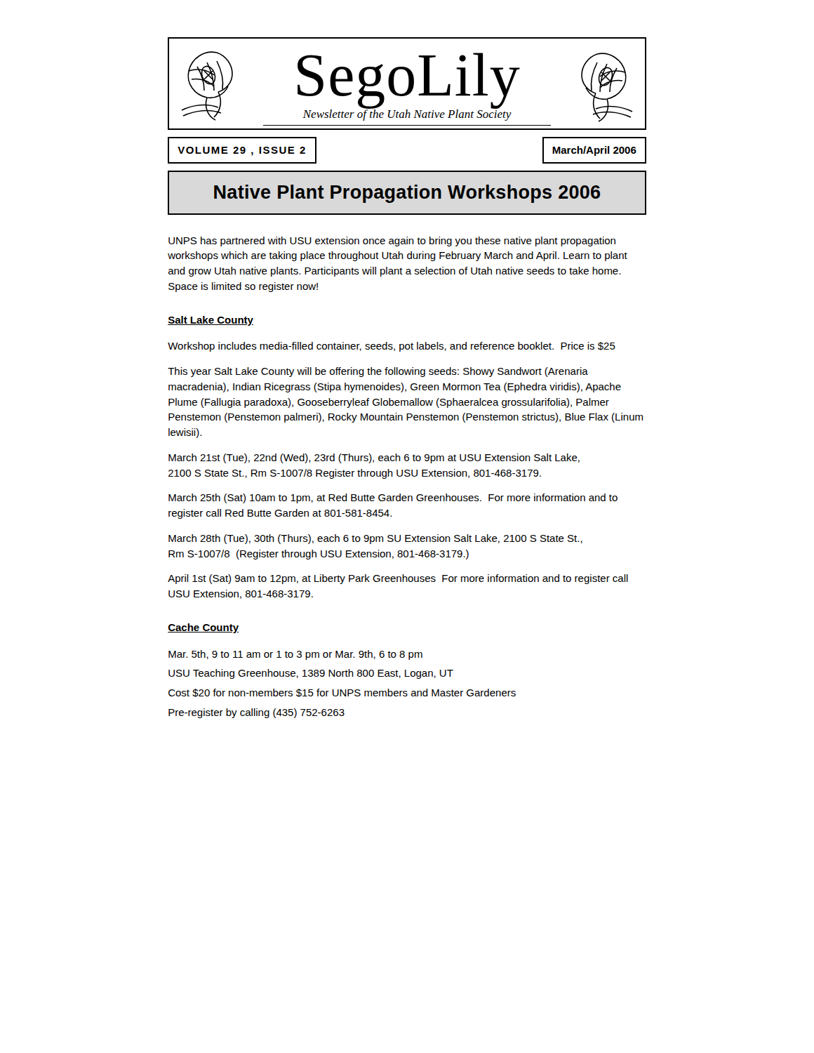SegoLily
Newsletter of the Utah Native Plant Society
VOLUME 29 , ISSUE 2
March/April 2006
Native Plant Propagation Workshops 2006
UNPS has partnered with USU extension once again to bring you these native plant propagation workshops which are taking place throughout Utah during February March and April. Learn to plant and grow Utah native plants. Participants will plant a selection of Utah native seeds to take home. Space is limited so register now!
Salt Lake County
Workshop includes media-filled container, seeds, pot labels, and reference booklet. Price is $25
This year Salt Lake County will be offering the following seeds: Showy Sandwort (Arenaria macradenia), Indian Ricegrass (Stipa hymenoides), Green Mormon Tea (Ephedra viridis), Apache Plume (Fallugia paradoxa), Gooseberryleaf Globemallow (Sphaeralcea grossularifolia), Palmer Penstemon (Penstemon palmeri), Rocky Mountain Penstemon (Penstemon strictus), Blue Flax (Linum lewisii).
March 21st (Tue), 22nd (Wed), 23rd (Thurs), each 6 to 9pm at USU Extension Salt Lake,
2100 S State St., Rm S-1007/8 Register through USU Extension, 801-468-3179.
March 25th (Sat) 10am to 1pm, at Red Butte Garden Greenhouses. For more information and to register call Red Butte Garden at 801-581-8454.
March 28th (Tue), 30th (Thurs), each 6 to 9pm SU Extension Salt Lake, 2100 S State St.,
Rm S-1007/8 (Register through USU Extension, 801-468-3179.)
April 1st (Sat) 9am to 12pm, at Liberty Park Greenhouses For more information and to register call USU Extension, 801-468-3179.
Cache County
Mar. 5th, 9 to 11 am or 1 to 3 pm or Mar. 9th, 6 to 8 pm
USU Teaching Greenhouse, 1389 North 800 East, Logan, UT
Cost $20 for non-members $15 for UNPS members and Master Gardeners
Pre-register by calling (435) 752-6263